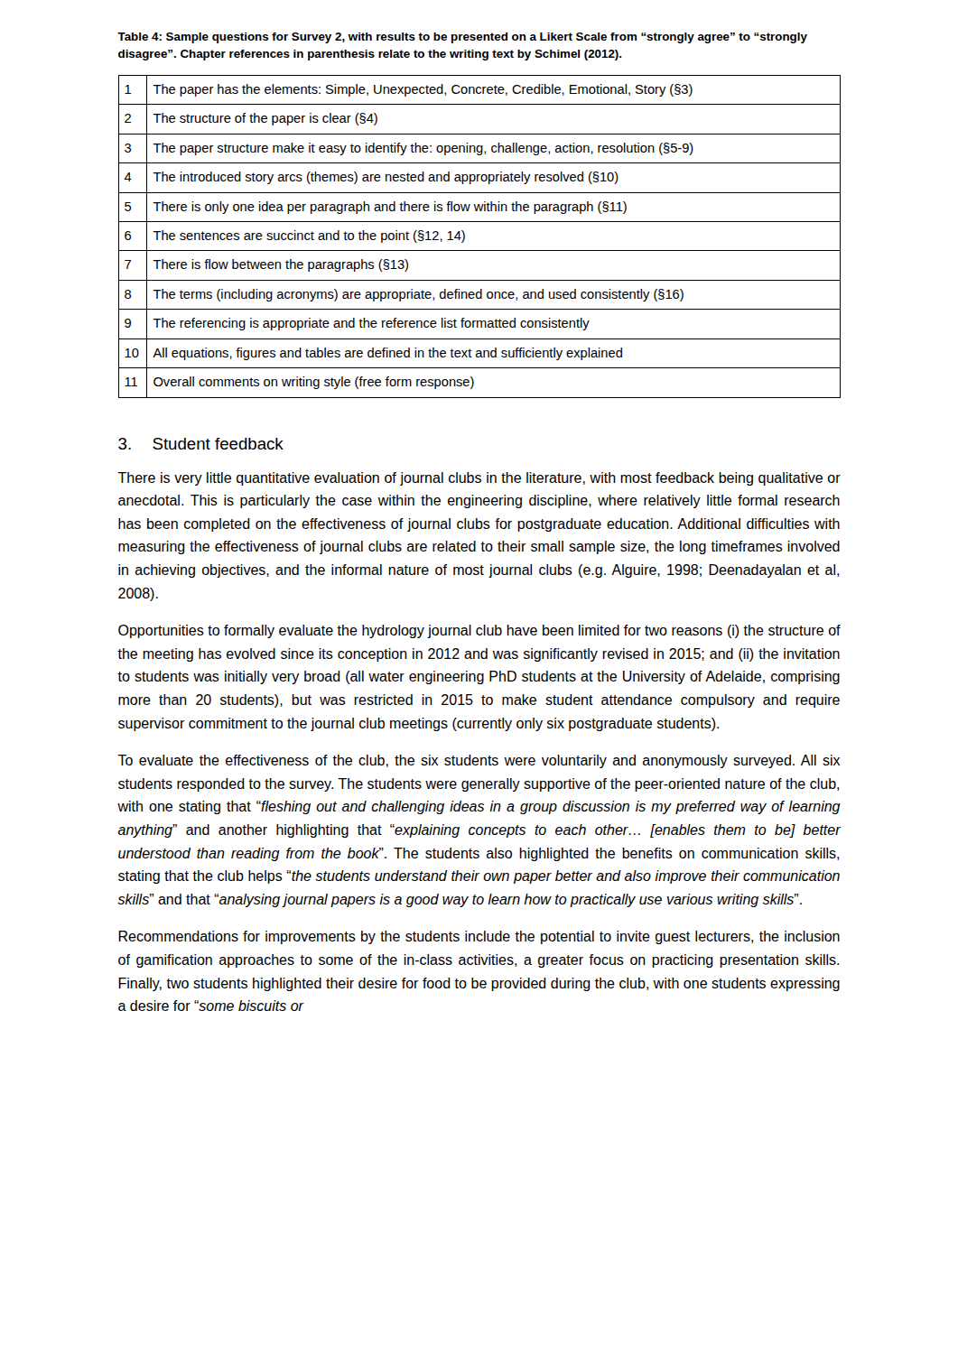Table 4: Sample questions for Survey 2, with results to be presented on a Likert Scale from “strongly agree” to “strongly disagree”. Chapter references in parenthesis relate to the writing text by Schimel (2012).
| 1 | The paper has the elements: Simple, Unexpected, Concrete, Credible, Emotional, Story (§3) |
| 2 | The structure of the paper is clear (§4) |
| 3 | The paper structure make it easy to identify the: opening, challenge, action, resolution (§5-9) |
| 4 | The introduced story arcs (themes) are nested and appropriately resolved (§10) |
| 5 | There is only one idea per paragraph and there is flow within the paragraph (§11) |
| 6 | The sentences are succinct and to the point (§12, 14) |
| 7 | There is flow between the paragraphs (§13) |
| 8 | The terms (including acronyms) are appropriate, defined once, and used consistently (§16) |
| 9 | The referencing is appropriate and the reference list formatted consistently |
| 10 | All equations, figures and tables are defined in the text and sufficiently explained |
| 11 | Overall comments on writing style (free form response) |
3. Student feedback
There is very little quantitative evaluation of journal clubs in the literature, with most feedback being qualitative or anecdotal. This is particularly the case within the engineering discipline, where relatively little formal research has been completed on the effectiveness of journal clubs for postgraduate education. Additional difficulties with measuring the effectiveness of journal clubs are related to their small sample size, the long timeframes involved in achieving objectives, and the informal nature of most journal clubs (e.g. Alguire, 1998; Deenadayalan et al, 2008).
Opportunities to formally evaluate the hydrology journal club have been limited for two reasons (i) the structure of the meeting has evolved since its conception in 2012 and was significantly revised in 2015; and (ii) the invitation to students was initially very broad (all water engineering PhD students at the University of Adelaide, comprising more than 20 students), but was restricted in 2015 to make student attendance compulsory and require supervisor commitment to the journal club meetings (currently only six postgraduate students).
To evaluate the effectiveness of the club, the six students were voluntarily and anonymously surveyed. All six students responded to the survey. The students were generally supportive of the peer-oriented nature of the club, with one stating that “fleshing out and challenging ideas in a group discussion is my preferred way of learning anything” and another highlighting that “explaining concepts to each other… [enables them to be] better understood than reading from the book”. The students also highlighted the benefits on communication skills, stating that the club helps “the students understand their own paper better and also improve their communication skills” and that “analysing journal papers is a good way to learn how to practically use various writing skills”.
Recommendations for improvements by the students include the potential to invite guest lecturers, the inclusion of gamification approaches to some of the in-class activities, a greater focus on practicing presentation skills. Finally, two students highlighted their desire for food to be provided during the club, with one students expressing a desire for “some biscuits or